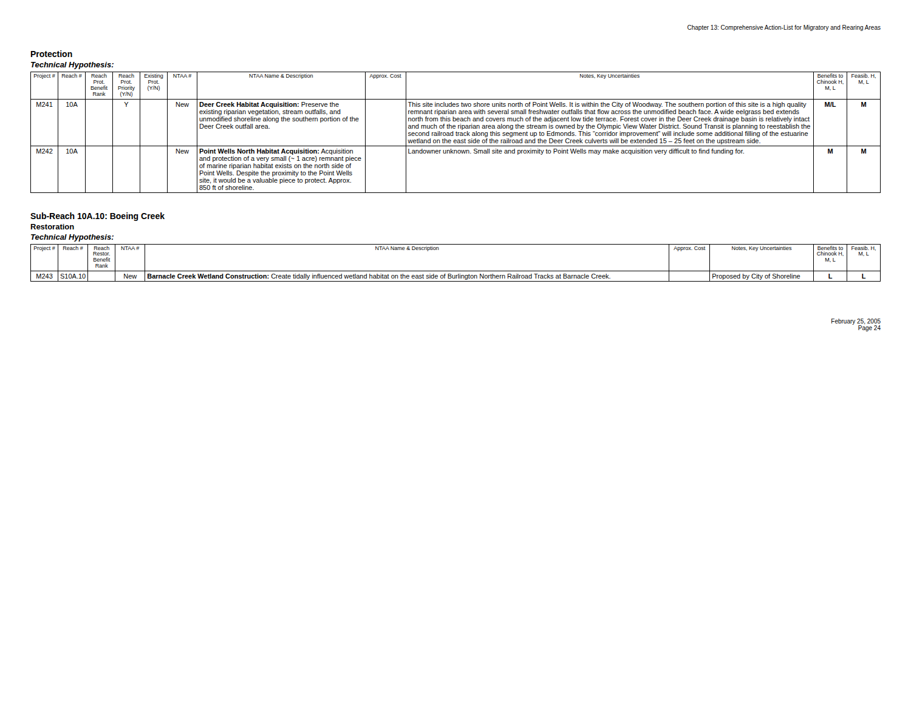Chapter 13: Comprehensive Action-List for Migratory and Rearing Areas
Protection
Technical Hypothesis:
| Project # | Reach # | Reach Prot. Benefit Rank | Reach Prot. Priority (Y/N) | Existing Prot. (Y/N) | NTAA # | NTAA Name & Description | Approx. Cost | Notes, Key Uncertainties | Benefits to Chinook H, M, L | Feasib. H, M, L |
| --- | --- | --- | --- | --- | --- | --- | --- | --- | --- | --- |
| M241 | 10A | | Y | | New | Deer Creek Habitat Acquisition: Preserve the existing riparian vegetation, stream outfalls, and unmodified shoreline along the southern portion of the Deer Creek outfall area. | | This site includes two shore units north of Point Wells. It is within the City of Woodway. The southern portion of this site is a high quality remnant riparian area with several small freshwater outfalls that flow across the unmodified beach face. A wide eelgrass bed extends north from this beach and covers much of the adjacent low tide terrace. Forest cover in the Deer Creek drainage basin is relatively intact and much of the riparian area along the stream is owned by the Olympic View Water District. Sound Transit is planning to reestablish the second railroad track along this segment up to Edmonds. This “corridor improvement” will include some additional filling of the estuarine wetland on the east side of the railroad and the Deer Creek culverts will be extended 15 – 25 feet on the upstream side. | M/L | M |
| M242 | 10A | | | | New | Point Wells North Habitat Acquisition: Acquisition and protection of a very small (~ 1 acre) remnant piece of marine riparian habitat exists on the north side of Point Wells. Despite the proximity to the Point Wells site, it would be a valuable piece to protect. Approx. 850 ft of shoreline. | | Landowner unknown. Small site and proximity to Point Wells may make acquisition very difficult to find funding for. | M | M |
Sub-Reach 10A.10: Boeing Creek
Restoration
Technical Hypothesis:
| Project # | Reach # | Reach Restor. Benefit Rank | NTAA # | NTAA Name & Description | Approx. Cost | Notes, Key Uncertainties | Benefits to Chinook H, M, L | Feasib. H, M, L |
| --- | --- | --- | --- | --- | --- | --- | --- | --- |
| M243 | S10A.10 | | New | Barnacle Creek Wetland Construction: Create tidally influenced wetland habitat on the east side of Burlington Northern Railroad Tracks at Barnacle Creek. | | Proposed by City of Shoreline | L | L |
February 25, 2005
Page 24